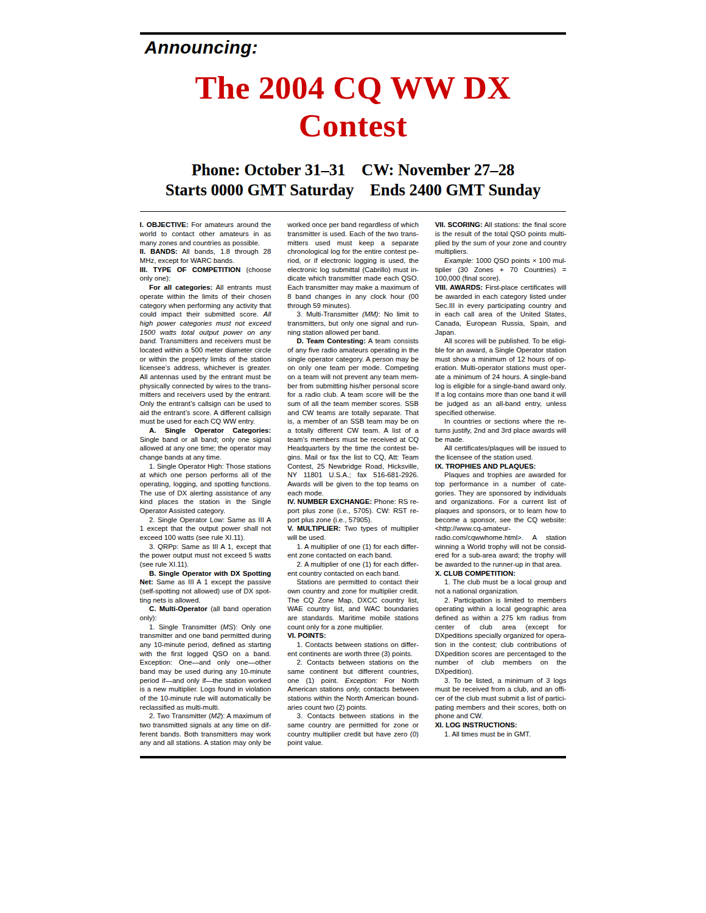Announcing:
The 2004 CQ WW DX Contest
Phone: October 31–31 CW: November 27–28 Starts 0000 GMT Saturday Ends 2400 GMT Sunday
I. OBJECTIVE: For amateurs around the world to contact other amateurs in as many zones and countries as possible.
II. BANDS: All bands, 1.8 through 28 MHz, except for WARC bands.
III. TYPE OF COMPETITION (choose only one):
For all categories: All entrants must operate within the limits of their chosen category when performing any activity that could impact their submitted score. All high power categories must not exceed 1500 watts total output power on any band. Transmitters and receivers must be located within a 500 meter diameter circle or within the property limits of the station licensee’s address, whichever is greater. All antennas used by the entrant must be physically connected by wires to the transmitters and receivers used by the entrant. Only the entrant’s callsign can be used to aid the entrant’s score. A different callsign must be used for each CQ WW entry.
A. Single Operator Categories: Single band or all band; only one signal allowed at any one time; the operator may change bands at any time.
1. Single Operator High: Those stations at which one person performs all of the operating, logging, and spotting functions. The use of DX alerting assistance of any kind places the station in the Single Operator Assisted category.
2. Single Operator Low: Same as III A 1 except that the output power shall not exceed 100 watts (see rule XI.11).
3. QRPp: Same as III A 1, except that the power output must not exceed 5 watts (see rule XI.11).
B. Single Operator with DX Spotting Net: Same as III A 1 except the passive (self-spotting not allowed) use of DX spotting nets is allowed.
C. Multi-Operator (all band operation only):
1. Single Transmitter (MS): Only one transmitter and one band permitted during any 10-minute period, defined as starting with the first logged QSO on a band. Exception: One—and only one—other band may be used during any 10-minute period if—and only if—the station worked is a new multiplier. Logs found in violation of the 10-minute rule will automatically be reclassified as multi-multi.
2. Two Transmitter (M2): A maximum of two transmitted signals at any time on different bands. Both transmitters may work any and all stations. A station may only be worked once per band regardless of which transmitter is used. Each of the two transmitters used must keep a separate chronological log for the entire contest period, or if electronic logging is used, the electronic log submittal (Cabrillo) must indicate which transmitter made each QSO. Each transmitter may make a maximum of 8 band changes in any clock hour (00 through 59 minutes).
3. Multi-Transmitter (MM): No limit to transmitters, but only one signal and running station allowed per band.
D. Team Contesting: A team consists of any five radio amateurs operating in the single operator category. A person may be on only one team per mode. Competing on a team will not prevent any team member from submitting his/her personal score for a radio club. A team score will be the sum of all the team member scores. SSB and CW teams are totally separate. That is, a member of an SSB team may be on a totally different CW team. A list of a team’s members must be received at CQ Headquarters by the time the contest begins. Mail or fax the list to CQ, Att: Team Contest, 25 Newbridge Road, Hicksville, NY 11801 U.S.A.; fax 516-681-2926. Awards will be given to the top teams on each mode.
IV. NUMBER EXCHANGE: Phone: RS report plus zone (i.e., 5705). CW: RST report plus zone (i.e., 57905).
V. MULTIPLIER: Two types of multiplier will be used.
1. A multiplier of one (1) for each different zone contacted on each band.
2. A multiplier of one (1) for each different country contacted on each band.
Stations are permitted to contact their own country and zone for multiplier credit. The CQ Zone Map, DXCC country list, WAE country list, and WAC boundaries are standards. Maritime mobile stations count only for a zone multiplier.
VI. POINTS:
1. Contacts between stations on different continents are worth three (3) points.
2. Contacts between stations on the same continent but different countries, one (1) point. Exception: For North American stations only, contacts between stations within the North American boundaries count two (2) points.
3. Contacts between stations in the same country are permitted for zone or country multiplier credit but have zero (0) point value.
VII. SCORING: All stations: the final score is the result of the total QSO points multiplied by the sum of your zone and country multipliers.
Example: 1000 QSO points × 100 multiplier (30 Zones + 70 Countries) = 100,000 (final score).
VIII. AWARDS: First-place certificates will be awarded in each category listed under Sec.III in every participating country and in each call area of the United States, Canada, European Russia, Spain, and Japan.
All scores will be published. To be eligible for an award, a Single Operator station must show a minimum of 12 hours of operation. Multi-operator stations must operate a minimum of 24 hours. A single-band log is eligible for a single-band award only. If a log contains more than one band it will be judged as an all-band entry, unless specified otherwise.
In countries or sections where the returns justify, 2nd and 3rd place awards will be made.
All certificates/plaques will be issued to the licensee of the station used.
IX. TROPHIES AND PLAQUES:
Plaques and trophies are awarded for top performance in a number of categories. They are sponsored by individuals and organizations. For a current list of plaques and sponsors, or to learn how to become a sponsor, see the CQ website: <http://www.cq-amateur-radio.com/cqwwhome.html>. A station winning a World trophy will not be considered for a sub-area award; the trophy will be awarded to the runner-up in that area.
X. CLUB COMPETITION:
1. The club must be a local group and not a national organization.
2. Participation is limited to members operating within a local geographic area defined as within a 275 km radius from center of club area (except for DXpeditions specially organized for operation in the contest; club contributions of DXpedition scores are percentaged to the number of club members on the DXpedition).
3. To be listed, a minimum of 3 logs must be received from a club, and an officer of the club must submit a list of participating members and their scores, both on phone and CW.
XI. LOG INSTRUCTIONS:
1. All times must be in GMT.